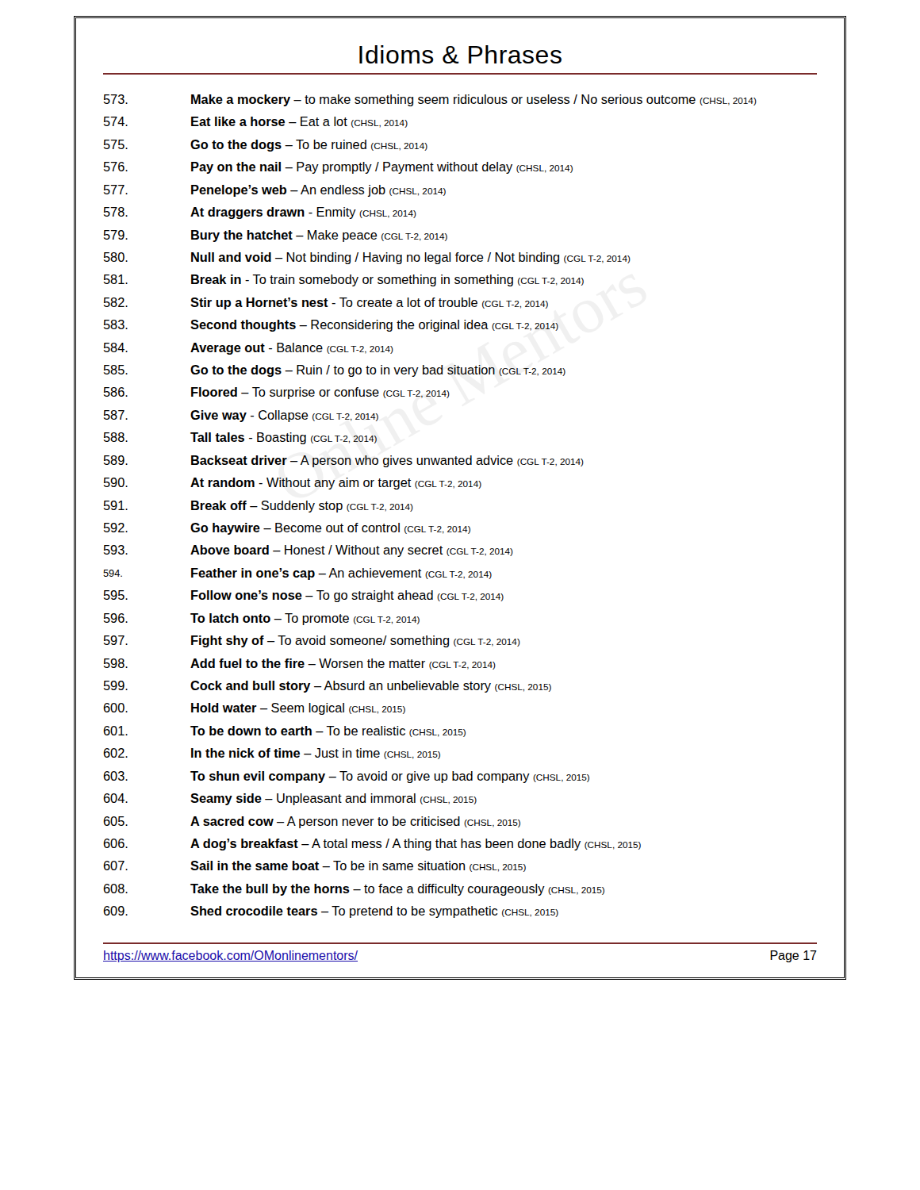Online Mentors
Idioms & Phrases
573. Make a mockery – to make something seem ridiculous or useless / No serious outcome (CHSL, 2014)
574. Eat like a horse – Eat a lot (CHSL, 2014)
575. Go to the dogs – To be ruined (CHSL, 2014)
576. Pay on the nail – Pay promptly / Payment without delay (CHSL, 2014)
577. Penelope’s web – An endless job (CHSL, 2014)
578. At draggers drawn - Enmity (CHSL, 2014)
579. Bury the hatchet – Make peace (CGL T-2, 2014)
580. Null and void – Not binding / Having no legal force / Not binding (CGL T-2, 2014)
581. Break in - To train somebody or something in something (CGL T-2, 2014)
582. Stir up a Hornet’s nest - To create a lot of trouble (CGL T-2, 2014)
583. Second thoughts – Reconsidering the original idea (CGL T-2, 2014)
584. Average out - Balance (CGL T-2, 2014)
585. Go to the dogs – Ruin / to go to in very bad situation (CGL T-2, 2014)
586. Floored – To surprise or confuse (CGL T-2, 2014)
587. Give way - Collapse (CGL T-2, 2014)
588. Tall tales - Boasting (CGL T-2, 2014)
589. Backseat driver – A person who gives unwanted advice (CGL T-2, 2014)
590. At random - Without any aim or target (CGL T-2, 2014)
591. Break off – Suddenly stop (CGL T-2, 2014)
592. Go haywire – Become out of control (CGL T-2, 2014)
593. Above board – Honest / Without any secret (CGL T-2, 2014)
594. Feather in one’s cap – An achievement (CGL T-2, 2014)
595. Follow one’s nose – To go straight ahead (CGL T-2, 2014)
596. To latch onto – To promote (CGL T-2, 2014)
597. Fight shy of – To avoid someone/ something (CGL T-2, 2014)
598. Add fuel to the fire – Worsen the matter (CGL T-2, 2014)
599. Cock and bull story – Absurd an unbelievable story (CHSL, 2015)
600. Hold water – Seem logical (CHSL, 2015)
601. To be down to earth – To be realistic (CHSL, 2015)
602. In the nick of time – Just in time (CHSL, 2015)
603. To shun evil company – To avoid or give up bad company (CHSL, 2015)
604. Seamy side – Unpleasant and immoral (CHSL, 2015)
605. A sacred cow – A person never to be criticised (CHSL, 2015)
606. A dog’s breakfast – A total mess / A thing that has been done badly (CHSL, 2015)
607. Sail in the same boat – To be in same situation (CHSL, 2015)
608. Take the bull by the horns – to face a difficulty courageously (CHSL, 2015)
609. Shed crocodile tears – To pretend to be sympathetic (CHSL, 2015)
https://www.facebook.com/OMonlinementors/ Page 17